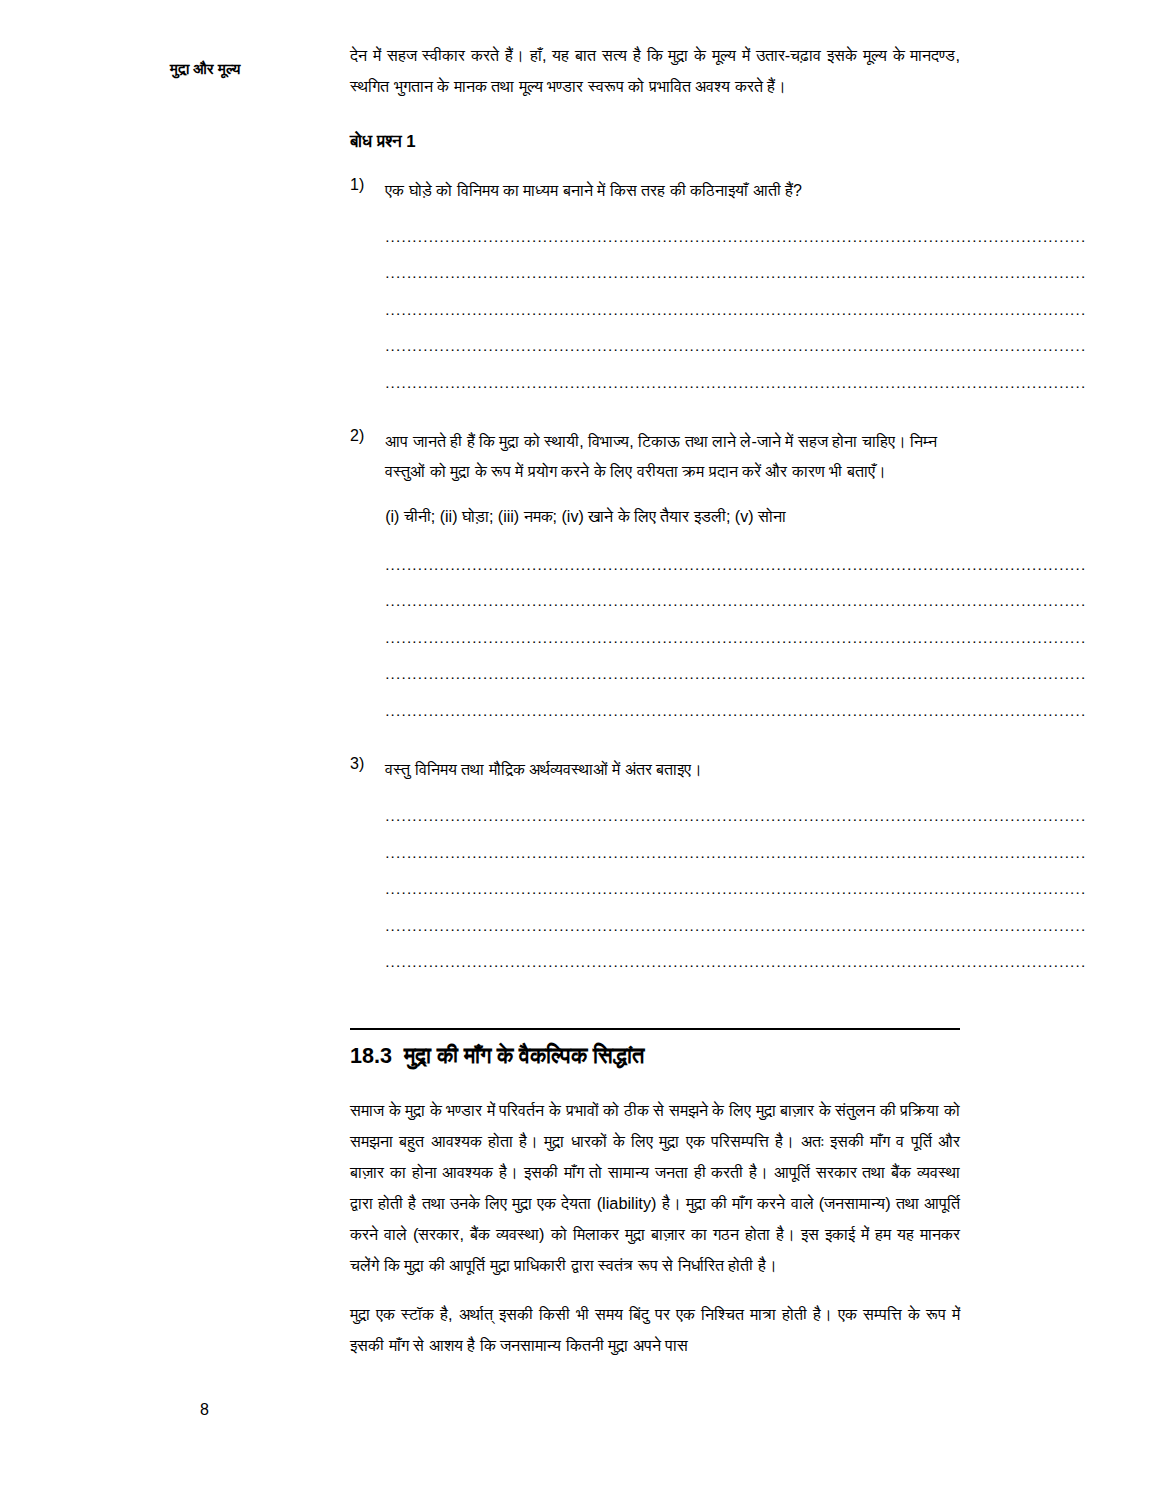मुद्रा और मूल्य
देन में सहज स्वीकार करते हैं। हाँ, यह बात सत्य है कि मुद्रा के मूल्य में उतार-चढ़ाव इसके मूल्य के मानदण्ड, स्थगित भुगतान के मानक तथा मूल्य भण्डार स्वरूप को प्रभावित अवश्य करते हैं।
बोध प्रश्न 1
1)
एक घोड़े को विनिमय का माध्यम बनाने में किस तरह की कठिनाइयाँ आती हैं?
.................................................................................................................................
.................................................................................................................................
.................................................................................................................................
.................................................................................................................................
.................................................................................................................................
2)
आप जानते ही हैं कि मुद्रा को स्थायी, विभाज्य, टिकाऊ तथा लाने ले-जाने में सहज होना चाहिए। निम्न वस्तुओं को मुद्रा के रूप में प्रयोग करने के लिए वरीयता क्रम प्रदान करें और कारण भी बताएँ।
(i) चीनी; (ii) घोड़ा; (iii) नमक; (iv) खाने के लिए तैयार इडली; (v) सोना
.................................................................................................................................
.................................................................................................................................
.................................................................................................................................
.................................................................................................................................
.................................................................................................................................
3)
वस्तु विनिमय तथा मौद्रिक अर्थव्यवस्थाओं में अंतर बताइए।
.................................................................................................................................
.................................................................................................................................
.................................................................................................................................
.................................................................................................................................
.................................................................................................................................
18.3 मुद्रा की माँग के वैकल्पिक सिद्धांत
समाज के मुद्रा के भण्डार में परिवर्तन के प्रभावों को ठीक से समझने के लिए मुद्रा बाज़ार के संतुलन की प्रक्रिया को समझना बहुत आवश्यक होता है। मुद्रा धारकों के लिए मुद्रा एक परिसम्पत्ति है। अतः इसकी माँग व पूर्ति और बाज़ार का होना आवश्यक है। इसकी माँग तो सामान्य जनता ही करती है। आपूर्ति सरकार तथा बैंक व्यवस्था द्वारा होती है तथा उनके लिए मुद्रा एक देयता (liability) है। मुद्रा की माँग करने वाले (जनसामान्य) तथा आपूर्ति करने वाले (सरकार, बैंक व्यवस्था) को मिलाकर मुद्रा बाज़ार का गठन होता है। इस इकाई में हम यह मानकर चलेंगे कि मुद्रा की आपूर्ति मुद्रा प्राधिकारी द्वारा स्वतंत्र रूप से निर्धारित होती है।
मुद्रा एक स्टॉक है, अर्थात् इसकी किसी भी समय बिंदु पर एक निश्चित मात्रा होती है। एक सम्पत्ति के रूप में इसकी माँग से आशय है कि जनसामान्य कितनी मुद्रा अपने पास
8